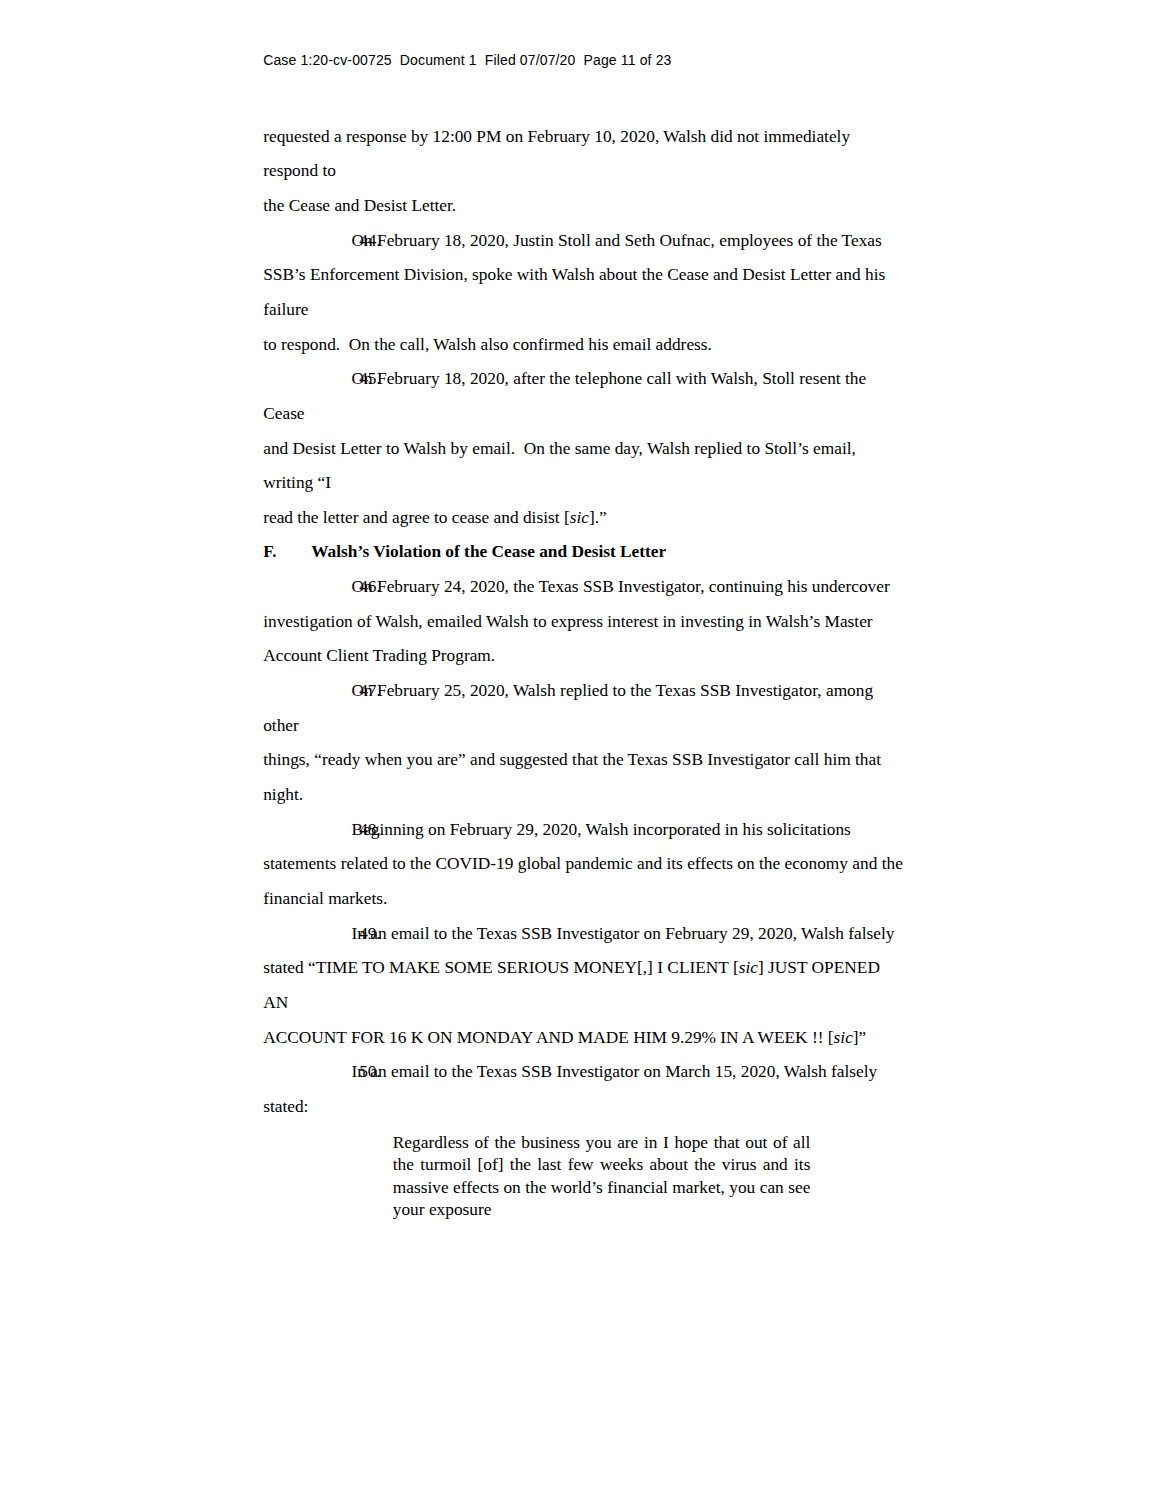Case 1:20-cv-00725 Document 1 Filed 07/07/20 Page 11 of 23
requested a response by 12:00 PM on February 10, 2020, Walsh did not immediately respond to
the Cease and Desist Letter.
44. On February 18, 2020, Justin Stoll and Seth Oufnac, employees of the Texas
SSB’s Enforcement Division, spoke with Walsh about the Cease and Desist Letter and his failure
to respond. On the call, Walsh also confirmed his email address.
45. On February 18, 2020, after the telephone call with Walsh, Stoll resent the Cease
and Desist Letter to Walsh by email. On the same day, Walsh replied to Stoll’s email, writing “I
read the letter and agree to cease and disist [sic].”
F. Walsh’s Violation of the Cease and Desist Letter
46. On February 24, 2020, the Texas SSB Investigator, continuing his undercover
investigation of Walsh, emailed Walsh to express interest in investing in Walsh’s Master
Account Client Trading Program.
47. On February 25, 2020, Walsh replied to the Texas SSB Investigator, among other
things, “ready when you are” and suggested that the Texas SSB Investigator call him that night.
48. Beginning on February 29, 2020, Walsh incorporated in his solicitations
statements related to the COVID-19 global pandemic and its effects on the economy and the
financial markets.
49. In an email to the Texas SSB Investigator on February 29, 2020, Walsh falsely
stated “TIME TO MAKE SOME SERIOUS MONEY[,] I CLIENT [sic] JUST OPENED AN
ACCOUNT FOR 16 K ON MONDAY AND MADE HIM 9.29% IN A WEEK !! [sic]”
50. In an email to the Texas SSB Investigator on March 15, 2020, Walsh falsely
stated:
Regardless of the business you are in I hope that out of all the turmoil [of] the last few weeks about the virus and its massive effects on the world’s financial market, you can see your exposure